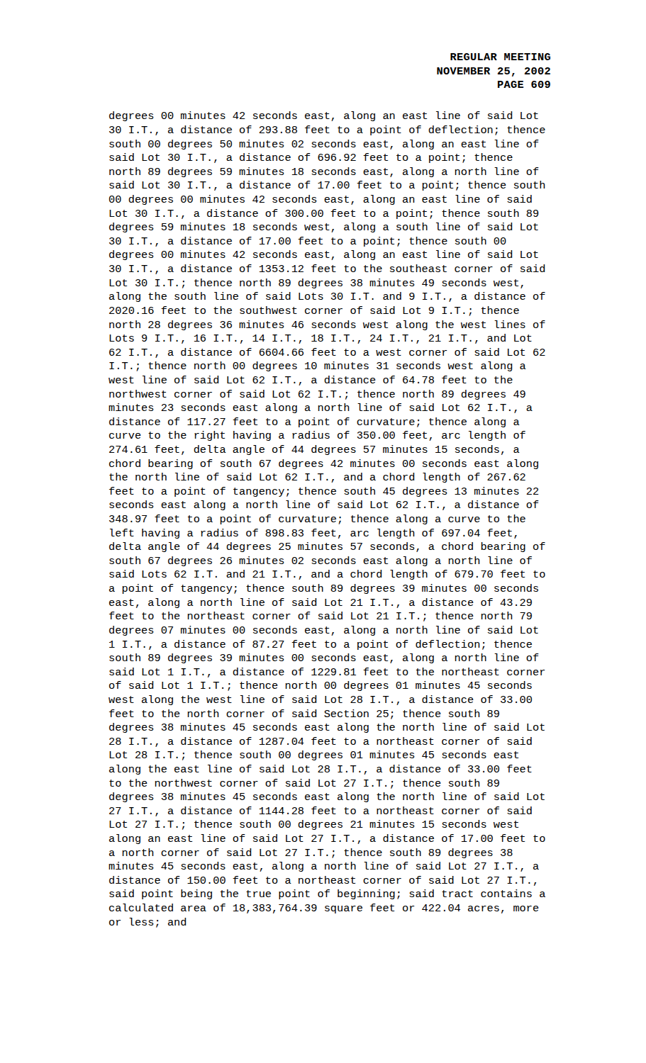REGULAR MEETING
NOVEMBER 25, 2002
PAGE 609
degrees 00 minutes 42 seconds east, along an east line of said Lot 30 I.T., a distance of 293.88 feet to a point of deflection; thence south 00 degrees 50 minutes 02 seconds east, along an east line of said Lot 30 I.T., a distance of 696.92 feet to a point; thence north 89 degrees 59 minutes 18 seconds east, along a north line of said Lot 30 I.T., a distance of 17.00 feet to a point; thence south 00 degrees 00 minutes 42 seconds east, along an east line of said Lot 30 I.T., a distance of 300.00 feet to a point; thence south 89 degrees 59 minutes 18 seconds west, along a south line of said Lot 30 I.T., a distance of 17.00 feet to a point; thence south 00 degrees 00 minutes 42 seconds east, along an east line of said Lot 30 I.T., a distance of 1353.12 feet to the southeast corner of said Lot 30 I.T.; thence north 89 degrees 38 minutes 49 seconds west, along the south line of said Lots 30 I.T. and 9 I.T., a distance of 2020.16 feet to the southwest corner of said Lot 9 I.T.; thence north 28 degrees 36 minutes 46 seconds west along the west lines of Lots 9 I.T., 16 I.T., 14 I.T., 18 I.T., 24 I.T., 21 I.T., and Lot 62 I.T., a distance of 6604.66 feet to a west corner of said Lot 62 I.T.; thence north 00 degrees 10 minutes 31 seconds west along a west line of said Lot 62 I.T., a distance of 64.78 feet to the northwest corner of said Lot 62 I.T.; thence north 89 degrees 49 minutes 23 seconds east along a north line of said Lot 62 I.T., a distance of 117.27 feet to a point of curvature; thence along a curve to the right having a radius of 350.00 feet, arc length of 274.61 feet, delta angle of 44 degrees 57 minutes 15 seconds, a chord bearing of south 67 degrees 42 minutes 00 seconds east along the north line of said Lot 62 I.T., and a chord length of 267.62 feet to a point of tangency; thence south 45 degrees 13 minutes 22 seconds east along a north line of said Lot 62 I.T., a distance of 348.97 feet to a point of curvature; thence along a curve to the left having a radius of 898.83 feet, arc length of 697.04 feet, delta angle of 44 degrees 25 minutes 57 seconds, a chord bearing of south 67 degrees 26 minutes 02 seconds east along a north line of said Lots 62 I.T. and 21 I.T., and a chord length of 679.70 feet to a point of tangency; thence south 89 degrees 39 minutes 00 seconds east, along a north line of said Lot 21 I.T., a distance of 43.29 feet to the northeast corner of said Lot 21 I.T.; thence north 79 degrees 07 minutes 00 seconds east, along a north line of said Lot 1 I.T., a distance of 87.27 feet to a point of deflection; thence south 89 degrees 39 minutes 00 seconds east, along a north line of said Lot 1 I.T., a distance of 1229.81 feet to the northeast corner of said Lot 1 I.T.; thence north 00 degrees 01 minutes 45 seconds west along the west line of said Lot 28 I.T., a distance of 33.00 feet to the north corner of said Section 25; thence south 89 degrees 38 minutes 45 seconds east along the north line of said Lot 28 I.T., a distance of 1287.04 feet to a northeast corner of said Lot 28 I.T.; thence south 00 degrees 01 minutes 45 seconds east along the east line of said Lot 28 I.T., a distance of 33.00 feet to the northwest corner of said Lot 27 I.T.; thence south 89 degrees 38 minutes 45 seconds east along the north line of said Lot 27 I.T., a distance of 1144.28 feet to a northeast corner of said Lot 27 I.T.; thence south 00 degrees 21 minutes 15 seconds west along an east line of said Lot 27 I.T., a distance of 17.00 feet to a north corner of said Lot 27 I.T.; thence south 89 degrees 38 minutes 45 seconds east, along a north line of said Lot 27 I.T., a distance of 150.00 feet to a northeast corner of said Lot 27 I.T., said point being the true point of beginning; said tract contains a calculated area of 18,383,764.39 square feet or 422.04 acres, more or less; and